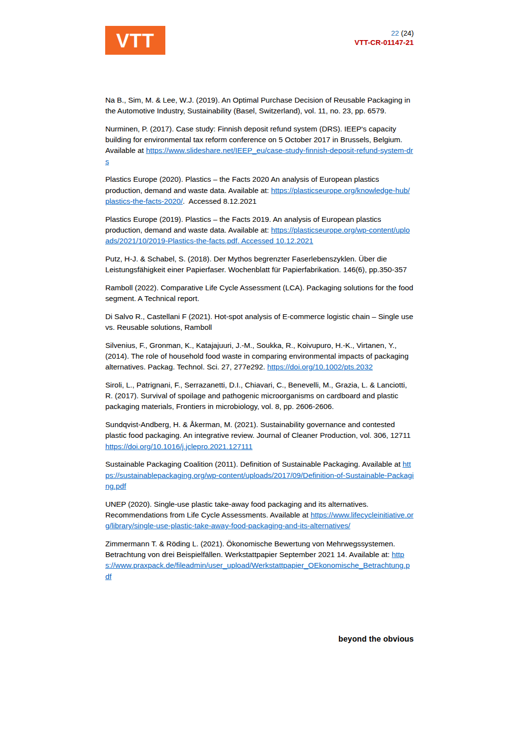VTT
22 (24)
VTT-CR-01147-21
Na B., Sim, M. & Lee, W.J. (2019). An Optimal Purchase Decision of Reusable Packaging in the Automotive Industry, Sustainability (Basel, Switzerland), vol. 11, no. 23, pp. 6579.
Nurminen, P. (2017). Case study: Finnish deposit refund system (DRS). IEEP's capacity building for environmental tax reform conference on 5 October 2017 in Brussels, Belgium. Available at https://www.slideshare.net/IEEP_eu/case-study-finnish-deposit-refund-system-drs
Plastics Europe (2020). Plastics – the Facts 2020 An analysis of European plastics production, demand and waste data. Available at: https://plasticseurope.org/knowledge-hub/plastics-the-facts-2020/. Accessed 8.12.2021
Plastics Europe (2019). Plastics – the Facts 2019. An analysis of European plastics production, demand and waste data. Available at: https://plasticseurope.org/wp-content/uploads/2021/10/2019-Plastics-the-facts.pdf. Accessed 10.12.2021
Putz, H-J. & Schabel, S. (2018). Der Mythos begrenzter Faserlebenszyklen. Über die Leistungsfähigkeit einer Papierfaser. Wochenblatt für Papierfabrikation. 146(6), pp.350-357
Ramboll (2022). Comparative Life Cycle Assessment (LCA). Packaging solutions for the food segment. A Technical report.
Di Salvo R., Castellani F (2021). Hot-spot analysis of E-commerce logistic chain – Single use vs. Reusable solutions, Ramboll
Silvenius, F., Gronman, K., Katajajuuri, J.-M., Soukka, R., Koivupuro, H.-K., Virtanen, Y., (2014). The role of household food waste in comparing environmental impacts of packaging alternatives. Packag. Technol. Sci. 27, 277e292. https://doi.org/10.1002/pts.2032
Siroli, L., Patrignani, F., Serrazanetti, D.I., Chiavari, C., Benevelli, M., Grazia, L. & Lanciotti, R. (2017). Survival of spoilage and pathogenic microorganisms on cardboard and plastic packaging materials, Frontiers in microbiology, vol. 8, pp. 2606-2606.
Sundqvist-Andberg, H. & Åkerman, M. (2021). Sustainability governance and contested plastic food packaging. An integrative review. Journal of Cleaner Production, vol. 306, 12711 https://doi.org/10.1016/j.jclepro.2021.127111
Sustainable Packaging Coalition (2011). Definition of Sustainable Packaging. Available at https://sustainablepackaging.org/wp-content/uploads/2017/09/Definition-of-Sustainable-Packaging.pdf
UNEP (2020). Single-use plastic take-away food packaging and its alternatives. Recommendations from Life Cycle Assessments. Available at https://www.lifecycleinitiative.org/library/single-use-plastic-take-away-food-packaging-and-its-alternatives/
Zimmermann T. & Röding L. (2021). Ökonomische Bewertung von Mehrwegssystemen. Betrachtung von drei Beispielfällen. Werkstattpapier September 2021 14. Available at: https://www.praxpack.de/fileadmin/user_upload/Werkstattpapier_OEkonomische_Betrachtung.pdf
beyond the obvious